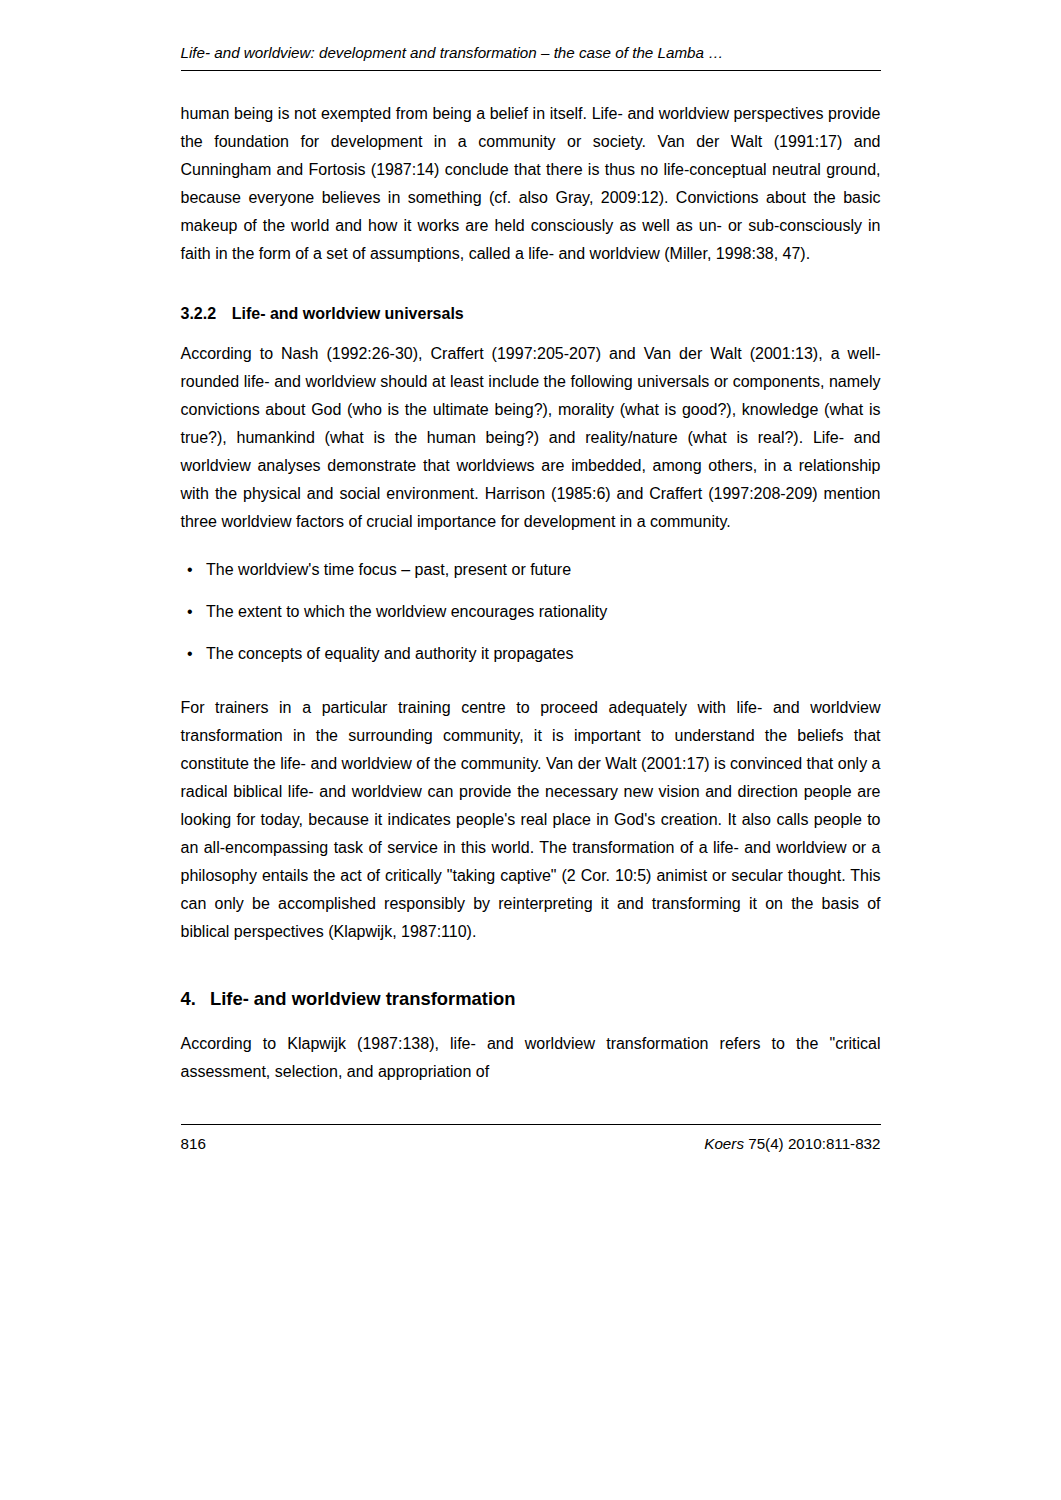Life- and worldview: development and transformation – the case of the Lamba …
human being is not exempted from being a belief in itself. Life- and worldview perspectives provide the foundation for development in a community or society. Van der Walt (1991:17) and Cunningham and Fortosis (1987:14) conclude that there is thus no life-conceptual neutral ground, because everyone believes in something (cf. also Gray, 2009:12). Convictions about the basic makeup of the world and how it works are held consciously as well as un- or sub-consciously in faith in the form of a set of assumptions, called a life- and worldview (Miller, 1998:38, 47).
3.2.2 Life- and worldview universals
According to Nash (1992:26-30), Craffert (1997:205-207) and Van der Walt (2001:13), a well-rounded life- and worldview should at least include the following universals or components, namely convictions about God (who is the ultimate being?), morality (what is good?), knowledge (what is true?), humankind (what is the human being?) and reality/nature (what is real?). Life- and worldview analyses demonstrate that worldviews are imbedded, among others, in a relationship with the physical and social environment. Harrison (1985:6) and Craffert (1997:208-209) mention three worldview factors of crucial importance for development in a community.
The worldview's time focus – past, present or future
The extent to which the worldview encourages rationality
The concepts of equality and authority it propagates
For trainers in a particular training centre to proceed adequately with life- and worldview transformation in the surrounding community, it is important to understand the beliefs that constitute the life- and worldview of the community. Van der Walt (2001:17) is convinced that only a radical biblical life- and worldview can provide the necessary new vision and direction people are looking for today, because it indicates people's real place in God's creation. It also calls people to an all-encompassing task of service in this world. The transformation of a life- and worldview or a philosophy entails the act of critically "taking captive" (2 Cor. 10:5) animist or secular thought. This can only be accomplished responsibly by reinterpreting it and transforming it on the basis of biblical perspectives (Klapwijk, 1987:110).
4. Life- and worldview transformation
According to Klapwijk (1987:138), life- and worldview transformation refers to the "critical assessment, selection, and appropriation of
816 Koers 75(4) 2010:811-832